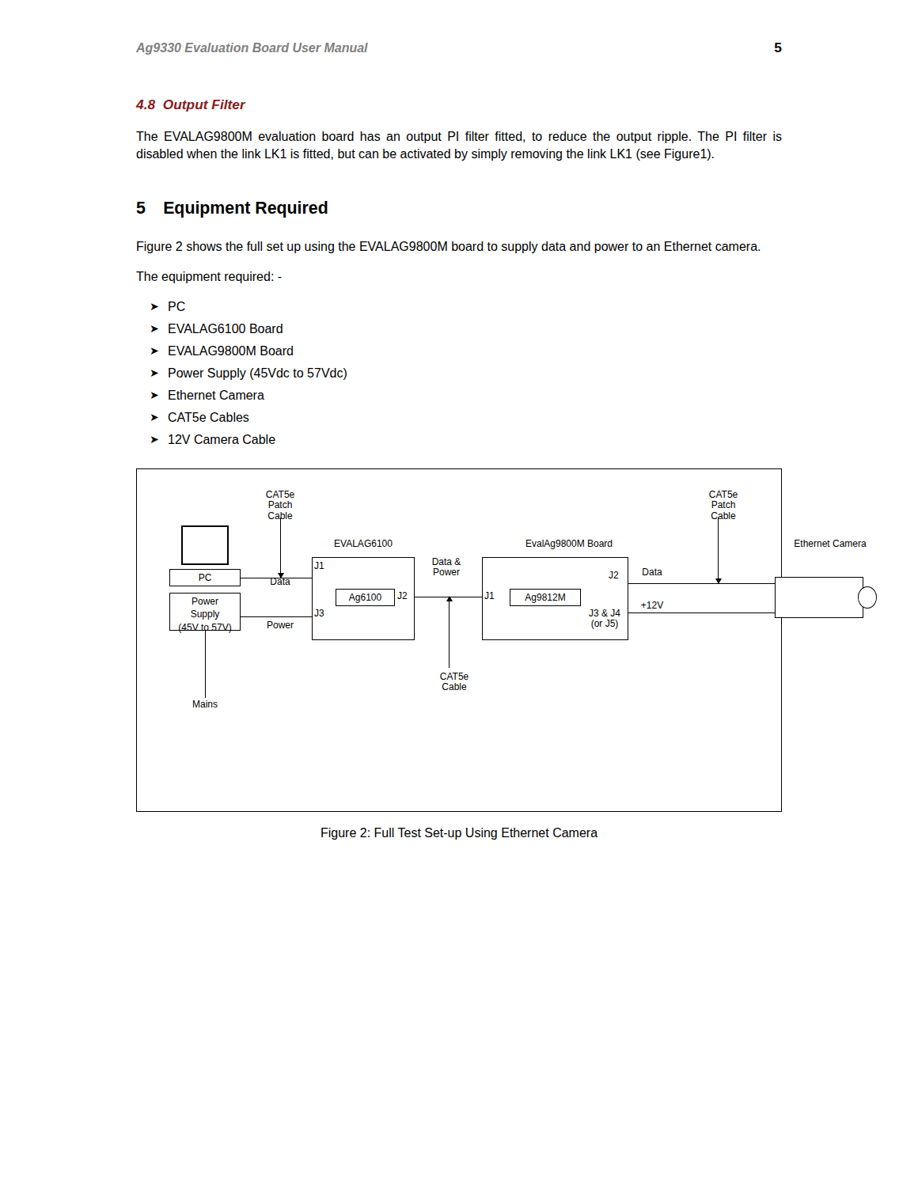Ag9330 Evaluation Board User Manual 5
4.8 Output Filter
The EVALAG9800M evaluation board has an output PI filter fitted, to reduce the output ripple. The PI filter is disabled when the link LK1 is fitted, but can be activated by simply removing the link LK1 (see Figure1).
5 Equipment Required
Figure 2 shows the full set up using the EVALAG9800M board to supply data and power to an Ethernet camera.
The equipment required: -
PC
EVALAG6100 Board
EVALAG9800M Board
Power Supply (45Vdc to 57Vdc)
Ethernet Camera
CAT5e Cables
12V Camera Cable
CAT5e
Patch
Cable
CAT5e
Patch
Cable
EVALAG6100
EvalAg9800M Board
Ethernet Camera
PC
Power
Supply
(45V to 57V)
Ag6100
J1
J2
J3
Data
Power
Data &
Power
Ag9812M
J1
J2
J3 & J4
(or J5)
Data
+12V
CAT5e
Cable
Mains
Figure 2: Full Test Set-up Using Ethernet Camera